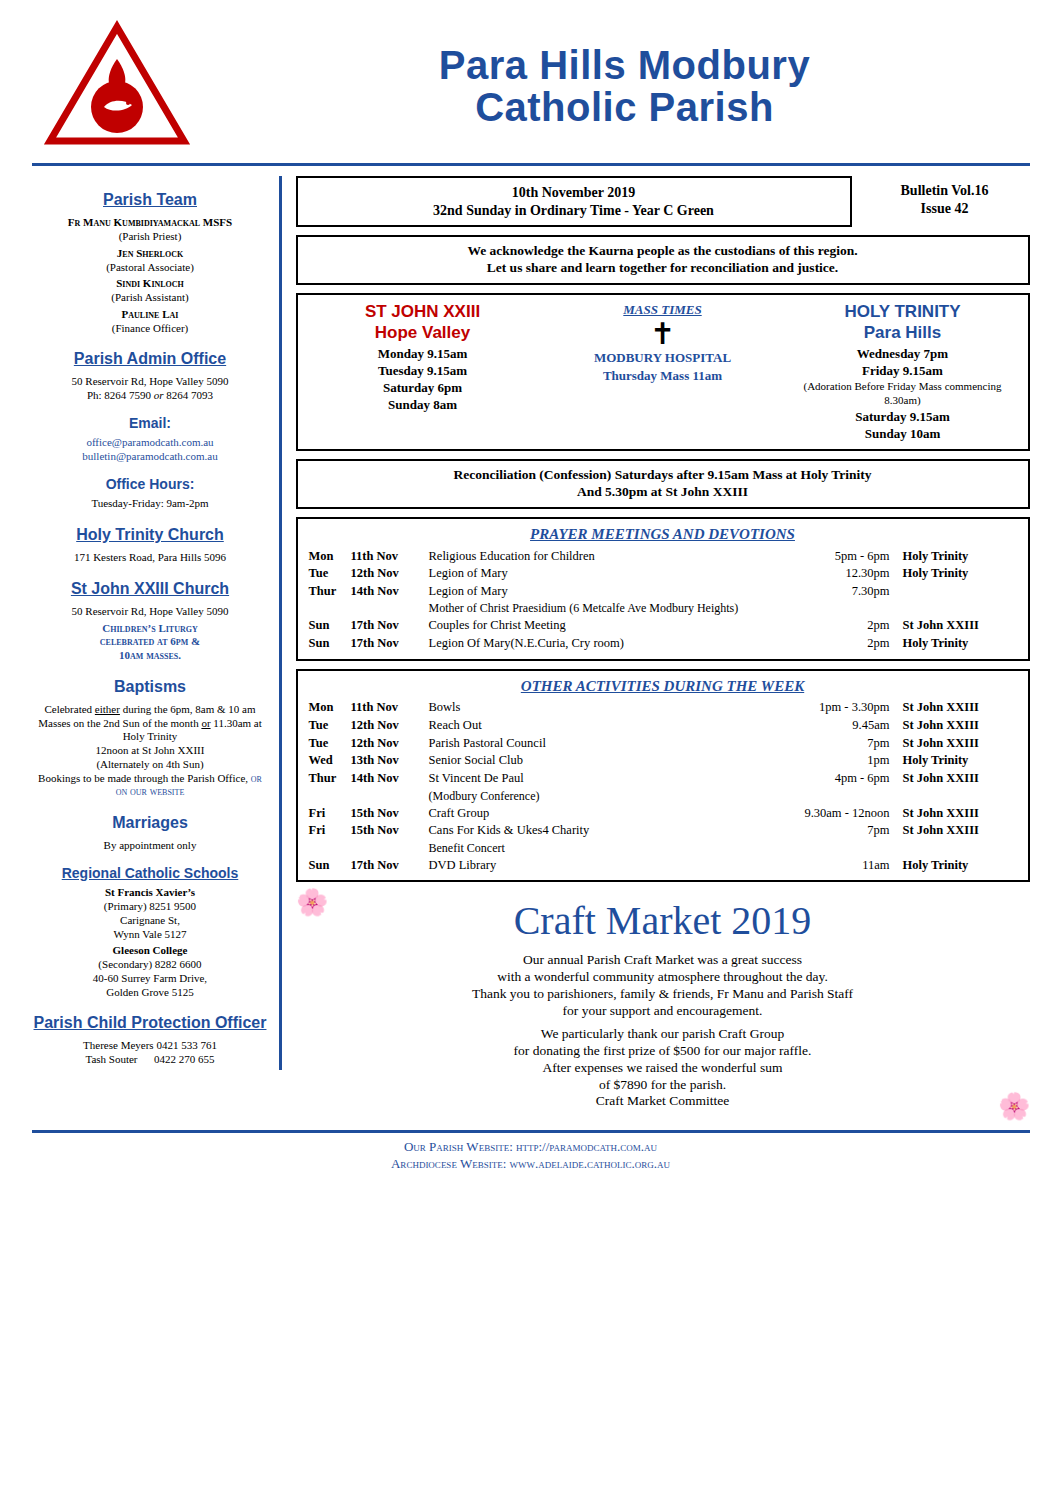Para Hills Modbury Catholic Parish
Parish Team
Fr Manu Kumbidiyamackal MSFS
(Parish Priest)
Jen Sherlock
(Pastoral Associate)
Sindi Kinloch
(Parish Assistant)
Pauline Lai
(Finance Officer)
Parish Admin Office
50 Reservoir Rd, Hope Valley 5090
Ph: 8264 7590 or 8264 7093
Email:
office@paramodcath.com.au
bulletin@paramodcath.com.au
Office Hours:
Tuesday-Friday: 9am-2pm
Holy Trinity Church
171 Kesters Road, Para Hills 5096
St John XXIII Church
50 Reservoir Rd, Hope Valley 5090
Children’s Liturgy
celebrated at 6pm &
10am masses.
Baptisms
Celebrated either during the 6pm, 8am & 10 am Masses on the 2nd Sun of the month or 11.30am at Holy Trinity
12noon at St John XXIII
(Alternately on 4th Sun)
Bookings to be made through the Parish Office, or on our website
Marriages
By appointment only
Regional Catholic Schools
St Francis Xavier’s
(Primary) 8251 9500
Carignane St,
Wynn Vale 5127
Gleeson College
(Secondary) 8282 6600
40-60 Surrey Farm Drive,
Golden Grove 5125
Parish Child Protection Officer
Therese Meyers 0421 533 761
Tash Souter 0422 270 655
10th November 2019
32nd Sunday in Ordinary Time - Year C Green
Bulletin Vol.16
Issue 42
We acknowledge the Kaurna people as the custodians of this region.
Let us share and learn together for reconciliation and justice.
ST JOHN XXIII
Hope Valley
Monday 9.15am
Tuesday 9.15am
Saturday 6pm
Sunday 8am
MASS TIMES
✝
MODBURY HOSPITAL
Thursday Mass 11am
HOLY TRINITY
Para Hills
Wednesday 7pm
Friday 9.15am
(Adoration Before Friday Mass commencing 8.30am)
Saturday 9.15am
Sunday 10am
Reconciliation (Confession) Saturdays after 9.15am Mass at Holy Trinity
And 5.30pm at St John XXIII
PRAYER MEETINGS AND DEVOTIONS
| Mon | 11th Nov | Religious Education for Children | 5pm - 6pm | Holy Trinity |
| Tue | 12th Nov | Legion of Mary | 12.30pm | Holy Trinity |
| Thur | 14th Nov | Legion of Mary | 7.30pm | |
| | | Mother of Christ Praesidium (6 Metcalfe Ave Modbury Heights) |
| Sun | 17th Nov | Couples for Christ Meeting | 2pm | St John XXIII |
| Sun | 17th Nov | Legion Of Mary(N.E.Curia, Cry room) | 2pm | Holy Trinity |
OTHER ACTIVITIES DURING THE WEEK
| Mon | 11th Nov | Bowls | 1pm - 3.30pm | St John XXIII |
| Tue | 12th Nov | Reach Out | 9.45am | St John XXIII |
| Tue | 12th Nov | Parish Pastoral Council | 7pm | St John XXIII |
| Wed | 13th Nov | Senior Social Club | 1pm | Holy Trinity |
| Thur | 14th Nov | St Vincent De Paul | 4pm - 6pm | St John XXIII |
| | | (Modbury Conference) |
| Fri | 15th Nov | Craft Group | 9.30am - 12noon | St John XXIII |
| Fri | 15th Nov | Cans For Kids & Ukes4 Charity | 7pm | St John XXIII |
| | | Benefit Concert |
| Sun | 17th Nov | DVD Library | 11am | Holy Trinity |
🌸 🌸
Craft Market 2019
Our annual Parish Craft Market was a great success
with a wonderful community atmosphere throughout the day.
Thank you to parishioners, family & friends, Fr Manu and Parish Staff
for your support and encouragement.
We particularly thank our parish Craft Group
for donating the first prize of $500 for our major raffle.
After expenses we raised the wonderful sum
of $7890 for the parish.
Craft Market Committee
Our Parish Website: http://paramodcath.com.au
Archdiocese Website: www.adelaide.catholic.org.au